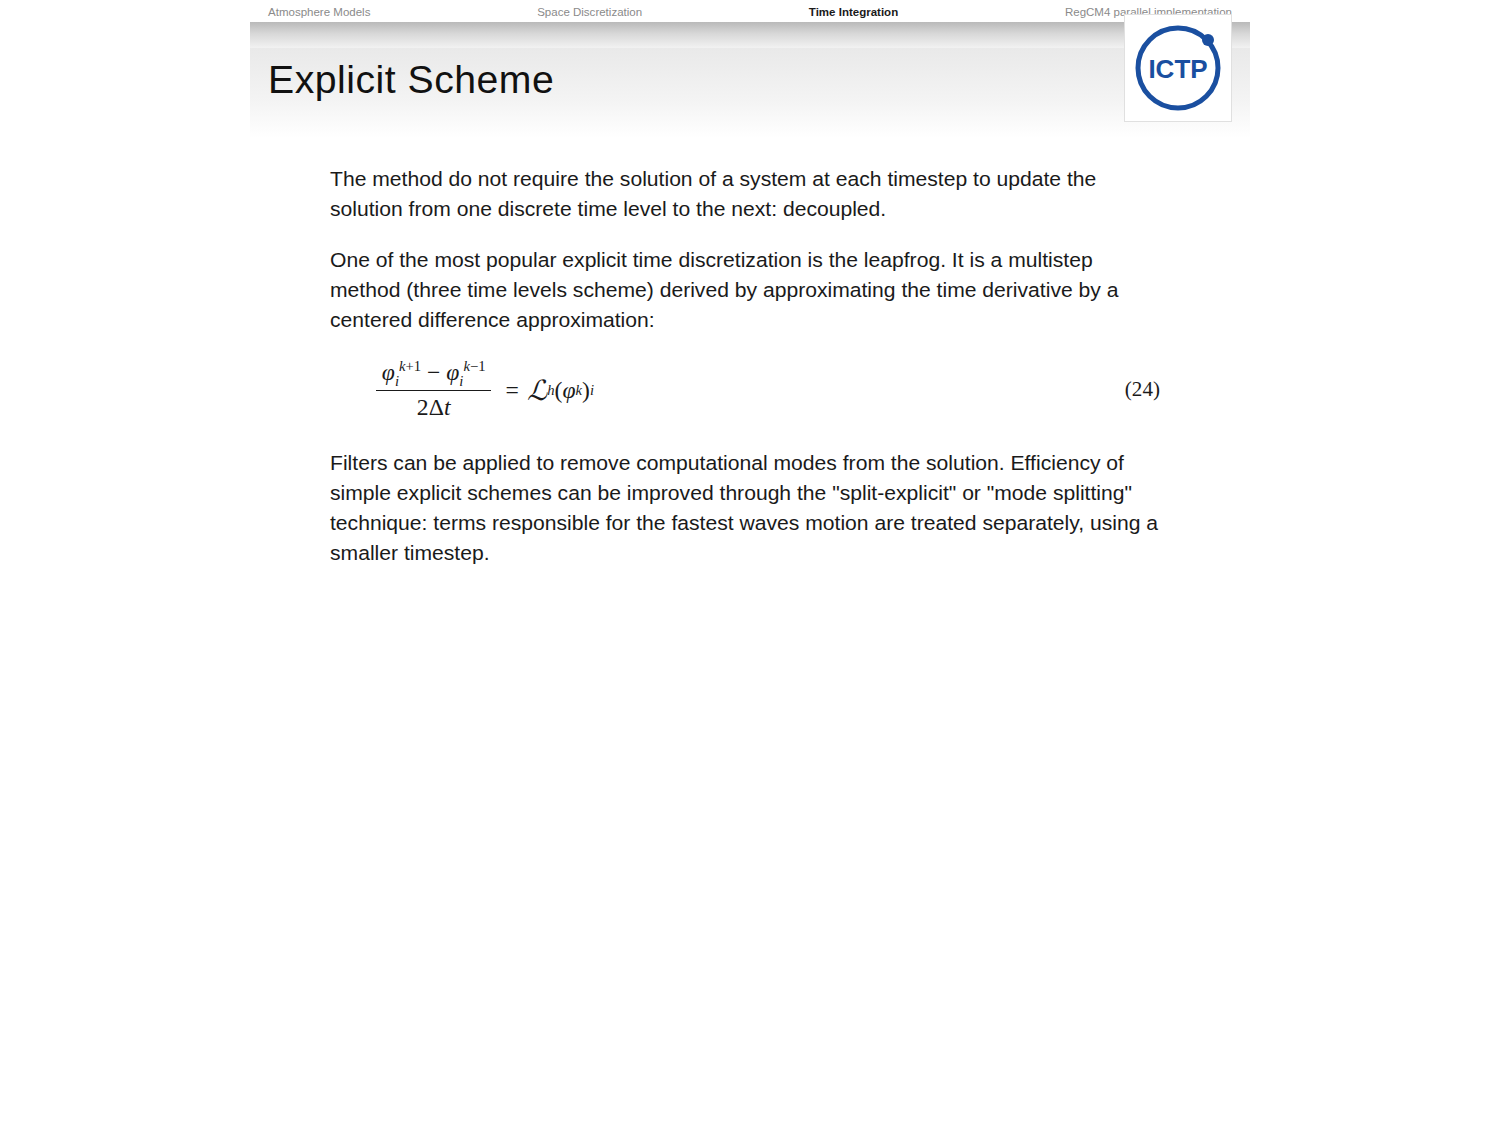Atmosphere Models Space Discretization Time Integration RegCM4 parallel implementation
Explicit Scheme
ICTP
The method do not require the solution of a system at each timestep to update the solution from one discrete time level to the next: decoupled.
One of the most popular explicit time discretization is the leapfrog. It is a multistep method (three time levels scheme) derived by approximating the time derivative by a centered difference approximation:
φik+1 − φik−1 2Δt = ℒh(φk)i
(24)
Filters can be applied to remove computational modes from the solution. Efficiency of simple explicit schemes can be improved through the "split-explicit" or "mode splitting" technique: terms responsible for the fastest waves motion are treated separately, using a smaller timestep.